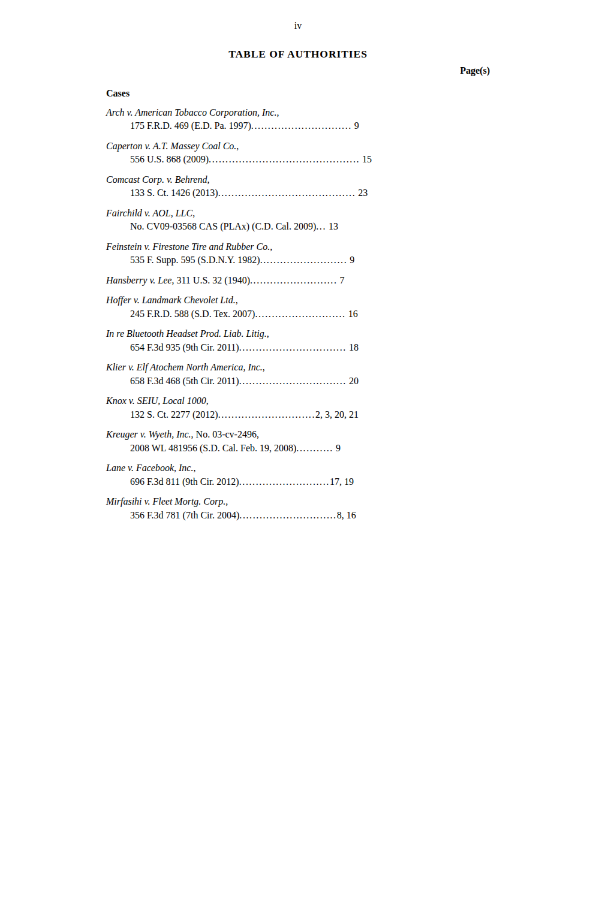iv
TABLE OF AUTHORITIES
Page(s)
Cases
Arch v. American Tobacco Corporation, Inc.,
175 F.R.D. 469 (E.D. Pa. 1997).............................. 9
Caperton v. A.T. Massey Coal Co.,
556 U.S. 868 (2009)............................................. 15
Comcast Corp. v. Behrend,
133 S. Ct. 1426 (2013)......................................... 23
Fairchild v. AOL, LLC,
No. CV09-03568 CAS (PLAx) (C.D. Cal. 2009)... 13
Feinstein v. Firestone Tire and Rubber Co.,
535 F. Supp. 595 (S.D.N.Y. 1982).......................... 9
Hansberry v. Lee, 311 U.S. 32 (1940).......................... 7
Hoffer v. Landmark Chevolet Ltd.,
245 F.R.D. 588 (S.D. Tex. 2007)........................... 16
In re Bluetooth Headset Prod. Liab. Litig.,
654 F.3d 935 (9th Cir. 2011)................................ 18
Klier v. Elf Atochem North America, Inc.,
658 F.3d 468 (5th Cir. 2011)................................ 20
Knox v. SEIU, Local 1000,
132 S. Ct. 2277 (2012)............................. 2, 3, 20, 21
Kreuger v. Wyeth, Inc., No. 03-cv-2496,
2008 WL 481956 (S.D. Cal. Feb. 19, 2008)........... 9
Lane v. Facebook, Inc.,
696 F.3d 811 (9th Cir. 2012)........................... 17, 19
Mirfasihi v. Fleet Mortg. Corp.,
356 F.3d 781 (7th Cir. 2004)............................. 8, 16